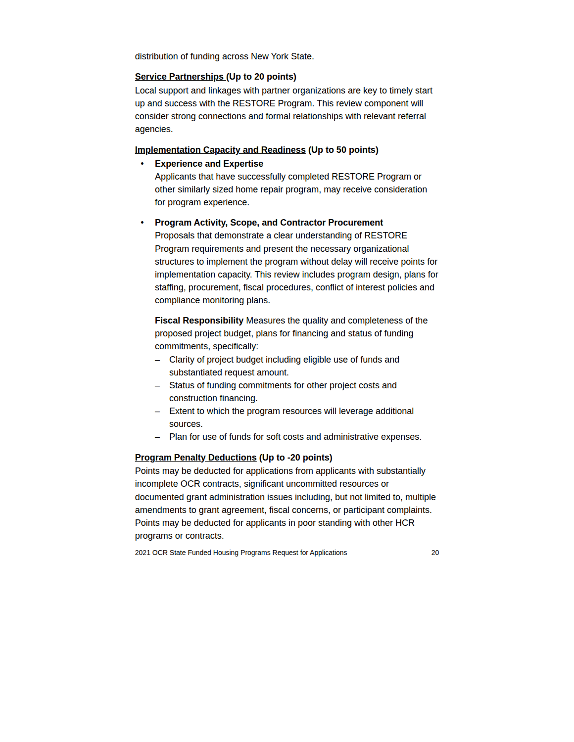distribution of funding across New York State.
Service Partnerships (Up to 20 points)
Local support and linkages with partner organizations are key to timely start up and success with the RESTORE Program. This review component will consider strong connections and formal relationships with relevant referral agencies.
Implementation Capacity and Readiness (Up to 50 points)
Experience and Expertise Applicants that have successfully completed RESTORE Program or other similarly sized home repair program, may receive consideration for program experience.
Program Activity, Scope, and Contractor Procurement Proposals that demonstrate a clear understanding of RESTORE Program requirements and present the necessary organizational structures to implement the program without delay will receive points for implementation capacity. This review includes program design, plans for staffing, procurement, fiscal procedures, conflict of interest policies and compliance monitoring plans.
Fiscal Responsibility Measures the quality and completeness of the proposed project budget, plans for financing and status of funding commitments, specifically:
Clarity of project budget including eligible use of funds and substantiated request amount.
Status of funding commitments for other project costs and construction financing.
Extent to which the program resources will leverage additional sources.
Plan for use of funds for soft costs and administrative expenses.
Program Penalty Deductions (Up to -20 points)
Points may be deducted for applications from applicants with substantially incomplete OCR contracts, significant uncommitted resources or documented grant administration issues including, but not limited to, multiple amendments to grant agreement, fiscal concerns, or participant complaints. Points may be deducted for applicants in poor standing with other HCR programs or contracts.
20 2021 OCR State Funded Housing Programs Request for Applications